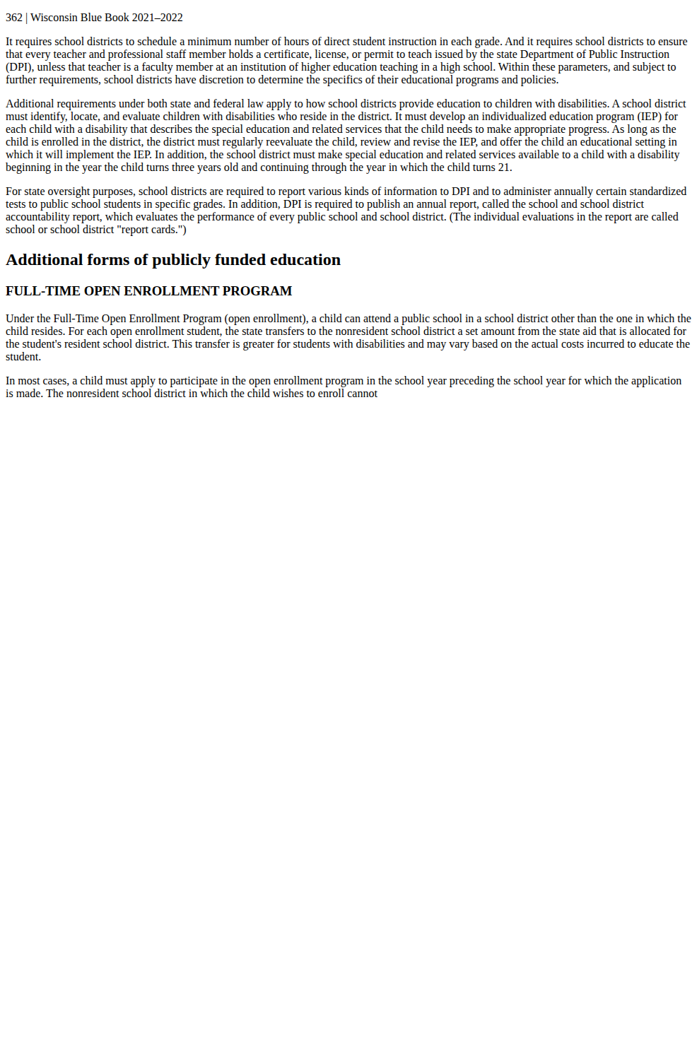362 | Wisconsin Blue Book 2021–2022
It requires school districts to schedule a minimum number of hours of direct student instruction in each grade. And it requires school districts to ensure that every teacher and professional staff member holds a certificate, license, or permit to teach issued by the state Department of Public Instruction (DPI), unless that teacher is a faculty member at an institution of higher education teaching in a high school. Within these parameters, and subject to further requirements, school districts have discretion to determine the specifics of their educational programs and policies.
Additional requirements under both state and federal law apply to how school districts provide education to children with disabilities. A school district must identify, locate, and evaluate children with disabilities who reside in the district. It must develop an individualized education program (IEP) for each child with a disability that describes the special education and related services that the child needs to make appropriate progress. As long as the child is enrolled in the district, the district must regularly reevaluate the child, review and revise the IEP, and offer the child an educational setting in which it will implement the IEP. In addition, the school district must make special education and related services available to a child with a disability beginning in the year the child turns three years old and continuing through the year in which the child turns 21.
For state oversight purposes, school districts are required to report various kinds of information to DPI and to administer annually certain standardized tests to public school students in specific grades. In addition, DPI is required to publish an annual report, called the school and school district accountability report, which evaluates the performance of every public school and school district. (The individual evaluations in the report are called school or school district "report cards.")
Additional forms of publicly funded education
FULL-TIME OPEN ENROLLMENT PROGRAM
Under the Full-Time Open Enrollment Program (open enrollment), a child can attend a public school in a school district other than the one in which the child resides. For each open enrollment student, the state transfers to the nonresident school district a set amount from the state aid that is allocated for the student's resident school district. This transfer is greater for students with disabilities and may vary based on the actual costs incurred to educate the student.
In most cases, a child must apply to participate in the open enrollment program in the school year preceding the school year for which the application is made. The nonresident school district in which the child wishes to enroll cannot